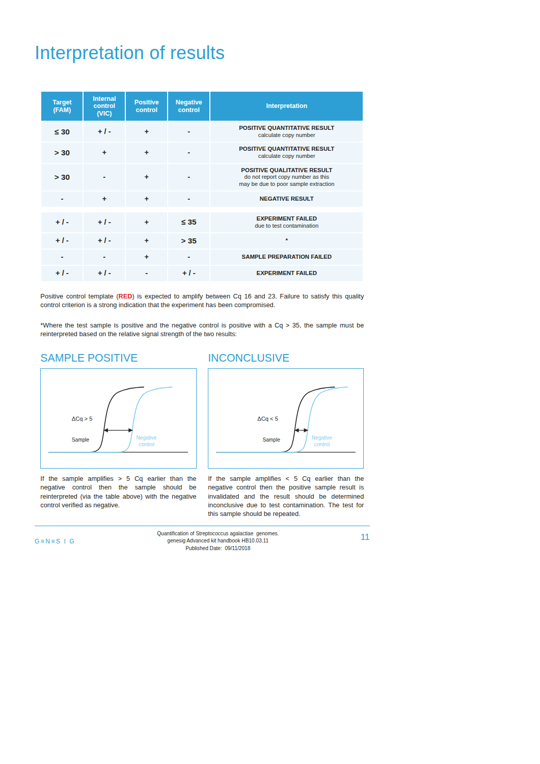Interpretation of results
| Target (FAM) | Internal control (VIC) | Positive control | Negative control | Interpretation |
| --- | --- | --- | --- | --- |
| ≤ 30 | + / - | + | - | POSITIVE QUANTITATIVE RESULT calculate copy number |
| > 30 | + | + | - | POSITIVE QUANTITATIVE RESULT calculate copy number |
| > 30 | - | + | - | POSITIVE QUALITATIVE RESULT do not report copy number as this may be due to poor sample extraction |
| - | + | + | - | NEGATIVE RESULT |
| + / - | + / - | + | ≤ 35 | EXPERIMENT FAILED due to test contamination |
| + / - | + / - | + | > 35 | * |
| - | - | + | - | SAMPLE PREPARATION FAILED |
| + / - | + / - | - | + / - | EXPERIMENT FAILED |
Positive control template (RED) is expected to amplify between Cq 16 and 23. Failure to satisfy this quality control criterion is a strong indication that the experiment has been compromised.
*Where the test sample is positive and the negative control is positive with a Cq > 35, the sample must be reinterpreted based on the relative signal strength of the two results:
SAMPLE POSITIVE
ΔCq > 5 Sample Negative control
If the sample amplifies > 5 Cq earlier than the negative control then the sample should be reinterpreted (via the table above) with the negative control verified as negative.
INCONCLUSIVE
ΔCq < 5 Sample Negative control
If the sample amplifies < 5 Cq earlier than the negative control then the positive sample result is invalidated and the result should be determined inconclusive due to test contamination. The test for this sample should be repeated.
G≡N≡S I G
Quantification of Streptococcus agalactiae genomes.
genesig Advanced kit handbook HB10.03.11
Published Date: 09/11/2018
11